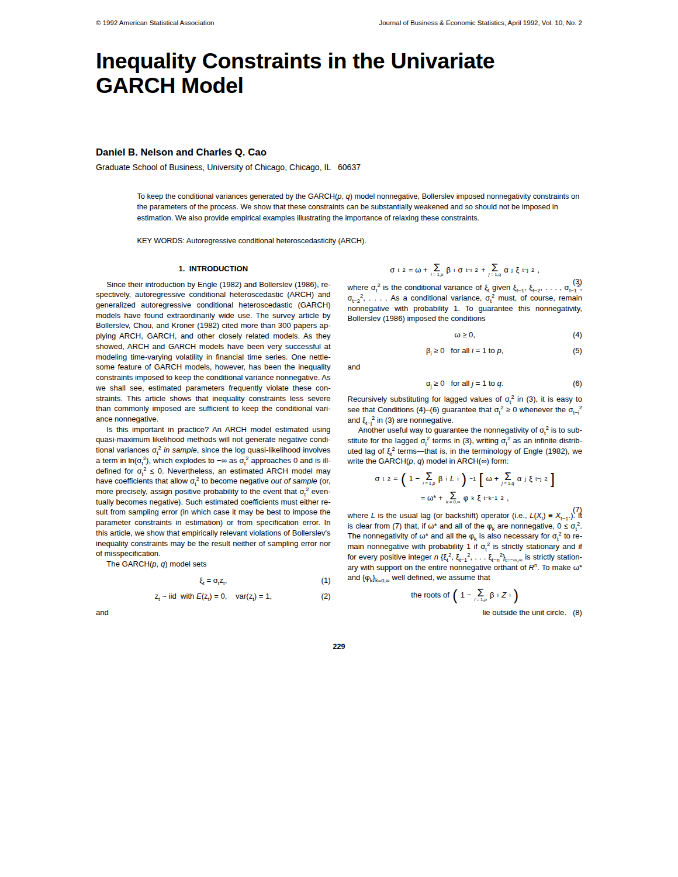© 1992 American Statistical Association
Journal of Business & Economic Statistics, April 1992, Vol. 10, No. 2
Inequality Constraints in the Univariate
GARCH Model
Daniel B. Nelson and Charles Q. Cao
Graduate School of Business, University of Chicago, Chicago, IL 60637
To keep the conditional variances generated by the GARCH(p, q) model nonnegative, Bollerslev imposed nonnegativity constraints on the parameters of the process. We show that these constraints can be substantially weakened and so should not be imposed in estimation. We also provide empirical examples illustrating the importance of relaxing these constraints.
KEY WORDS: Autoregressive conditional heteroscedasticity (ARCH).
1. INTRODUCTION
Since their introduction by Engle (1982) and Bollerslev (1986), respectively, autoregressive conditional heteroscedastic (ARCH) and generalized autoregressive conditional heteroscedastic (GARCH) models have found extraordinarily wide use. The survey article by Bollerslev, Chou, and Kroner (1982) cited more than 300 papers applying ARCH, GARCH, and other closely related models. As they showed, ARCH and GARCH models have been very successful at modeling time-varying volatility in financial time series. One nettlesome feature of GARCH models, however, has been the inequality constraints imposed to keep the conditional variance nonnegative. As we shall see, estimated parameters frequently violate these constraints. This article shows that inequality constraints less severe than commonly imposed are sufficient to keep the conditional variance nonnegative.
Is this important in practice? An ARCH model estimated using quasi-maximum likelihood methods will not generate negative conditional variances σt2 in sample, since the log quasi-likelihood involves a term in ln(σt2), which explodes to −∞ as σt2 approaches 0 and is ill-defined for σt2 ≤ 0. Nevertheless, an estimated ARCH model may have coefficients that allow σt2 to become negative out of sample (or, more precisely, assign positive probability to the event that σt2 eventually becomes negative). Such estimated coefficients must either result from sampling error (in which case it may be best to impose the parameter constraints in estimation) or from specification error. In this article, we show that empirically relevant violations of Bollerslev's inequality constraints may be the result neither of sampling error nor of misspecification.
The GARCH(p, q) model sets
ξt = σtzt, (1)
zt ~ iid with E(zt) = 0, var(zt) = 1, (2)
and
σt2 = ω + Σi = 1,p βiσt−i2 + Σj = 1,q αjξt−j2, (3)
where σt2 is the conditional variance of ξt given ξt−1, ξt−2, . . . , σt−12, σt−22, . . . . As a conditional variance, σt2 must, of course, remain nonnegative with probability 1. To guarantee this nonnegativity, Bollerslev (1986) imposed the conditions
ω ≥ 0, (4)
βi ≥ 0 for all i = 1 to p, (5)
and
αj ≥ 0 for all j = 1 to q. (6)
Recursively substituting for lagged values of σt2 in (3), it is easy to see that Conditions (4)–(6) guarantee that σt2 ≥ 0 whenever the σt−i2 and ξt−j2 in (3) are nonnegative.
Another useful way to guarantee the nonnegativity of σt2 is to substitute for the lagged σt2 terms in (3), writing σt2 as an infinite distributed lag of ξt2 terms—that is, in the terminology of Engle (1982), we write the GARCH(p, q) model in ARCH(∞) form:
σt2 = (1 − Σi = 1,p βiLi)−1 [ω + Σj = 1,q αjξt−j2]
= ω* + Σk = 0,∞ φkξt−k−12, (7)
where L is the usual lag (or backshift) operator (i.e., L(Xt) ≡ Xt−1.). It is clear from (7) that, if ω* and all of the φk are nonnegative, 0 ≤ σt2. The nonnegativity of ω* and all the φk is also necessary for σt2 to remain nonnegative with probability 1 if σt2 is strictly stationary and if for every positive integer n {ξt2, ξt−12, . . . ξt−n2}t=−∞,∞ is strictly stationary with support on the entire nonnegative orthant of Rn. To make ω* and {φk}k=0,∞ well defined, we assume that
the roots of (1 − Σi = 1,p βiZi)
lie outside the unit circle. (8)
229